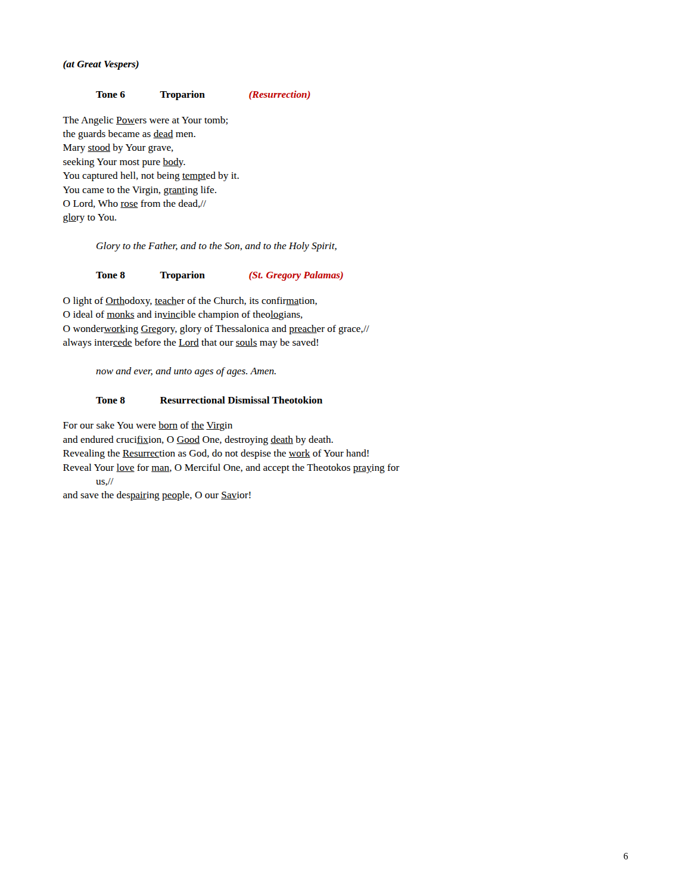(at Great Vespers)
Tone 6 Troparion(Resurrection)
The Angelic Powers were at Your tomb;
the guards became as dead men.
Mary stood by Your grave,
seeking Your most pure body.
You captured hell, not being tempted by it.
You came to the Virgin, granting life.
O Lord, Who rose from the dead,//
glory to You.
Glory to the Father, and to the Son, and to the Holy Spirit,
Tone 8 Troparion(St. Gregory Palamas)
O light of Orthodoxy, teacher of the Church, its confirmation,
O ideal of monks and invincible champion of theologians,
O wonderworking Gregory, glory of Thessalonica and preacher of grace,//
always intercede before the Lord that our souls may be saved!
now and ever, and unto ages of ages. Amen.
Tone 8 Resurrectional Dismissal Theotokion
For our sake You were born of the Virgin
and endured crucifixion, O Good One, destroying death by death.
Revealing the Resurrection as God, do not despise the work of Your hand!
Reveal Your love for man, O Merciful One, and accept the Theotokos praying for
us,//
and save the despairing people, O our Savior!
6